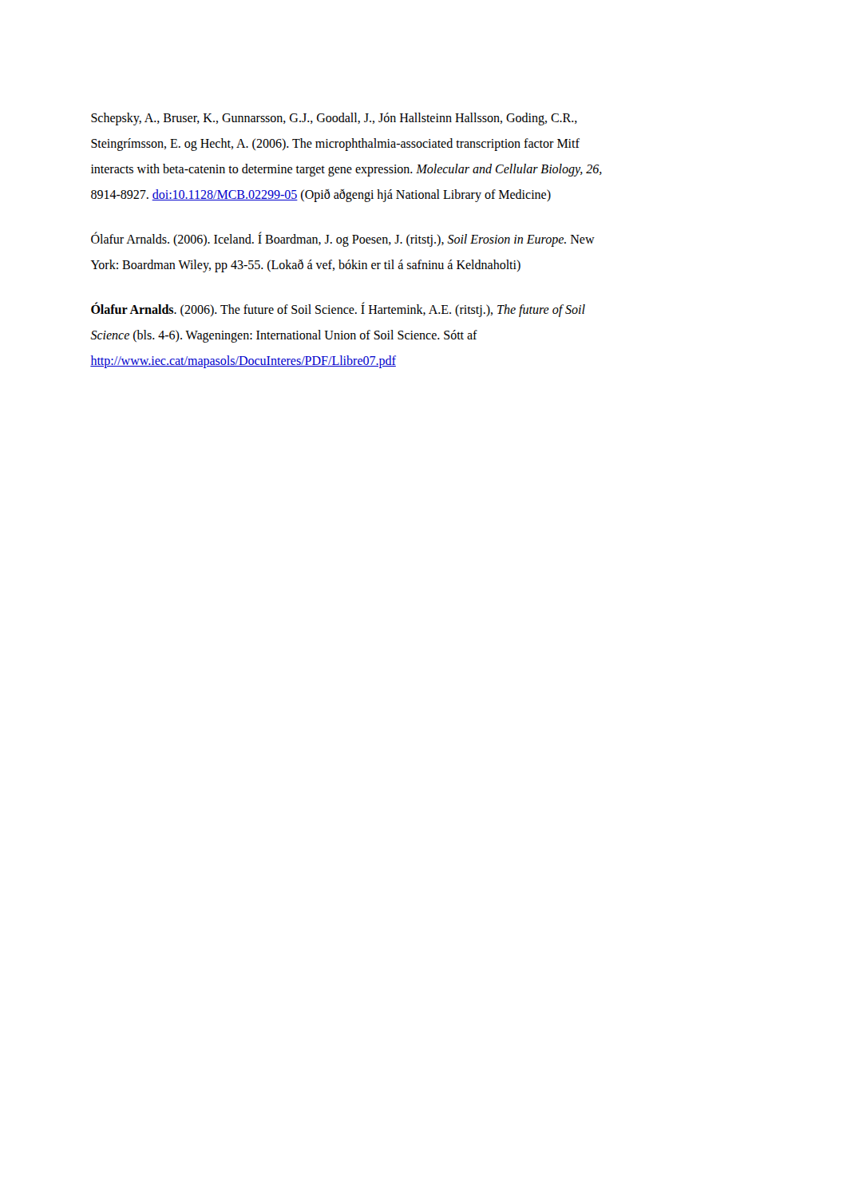Schepsky, A., Bruser, K., Gunnarsson, G.J., Goodall, J., Jón Hallsteinn Hallsson, Goding, C.R., Steingrímsson, E. og Hecht, A. (2006). The microphthalmia-associated transcription factor Mitf interacts with beta-catenin to determine target gene expression. Molecular and Cellular Biology, 26, 8914-8927. doi:10.1128/MCB.02299-05 (Opið aðgengi hjá National Library of Medicine)
Ólafur Arnalds. (2006). Iceland. Í Boardman, J. og Poesen, J. (ritstj.), Soil Erosion in Europe. New York: Boardman Wiley, pp 43-55. (Lokað á vef, bókin er til á safninu á Keldnaholti)
Ólafur Arnalds. (2006). The future of Soil Science. Í Hartemink, A.E. (ritstj.), The future of Soil Science (bls. 4-6). Wageningen: International Union of Soil Science. Sótt af http://www.iec.cat/mapasols/DocuInteres/PDF/Llibre07.pdf